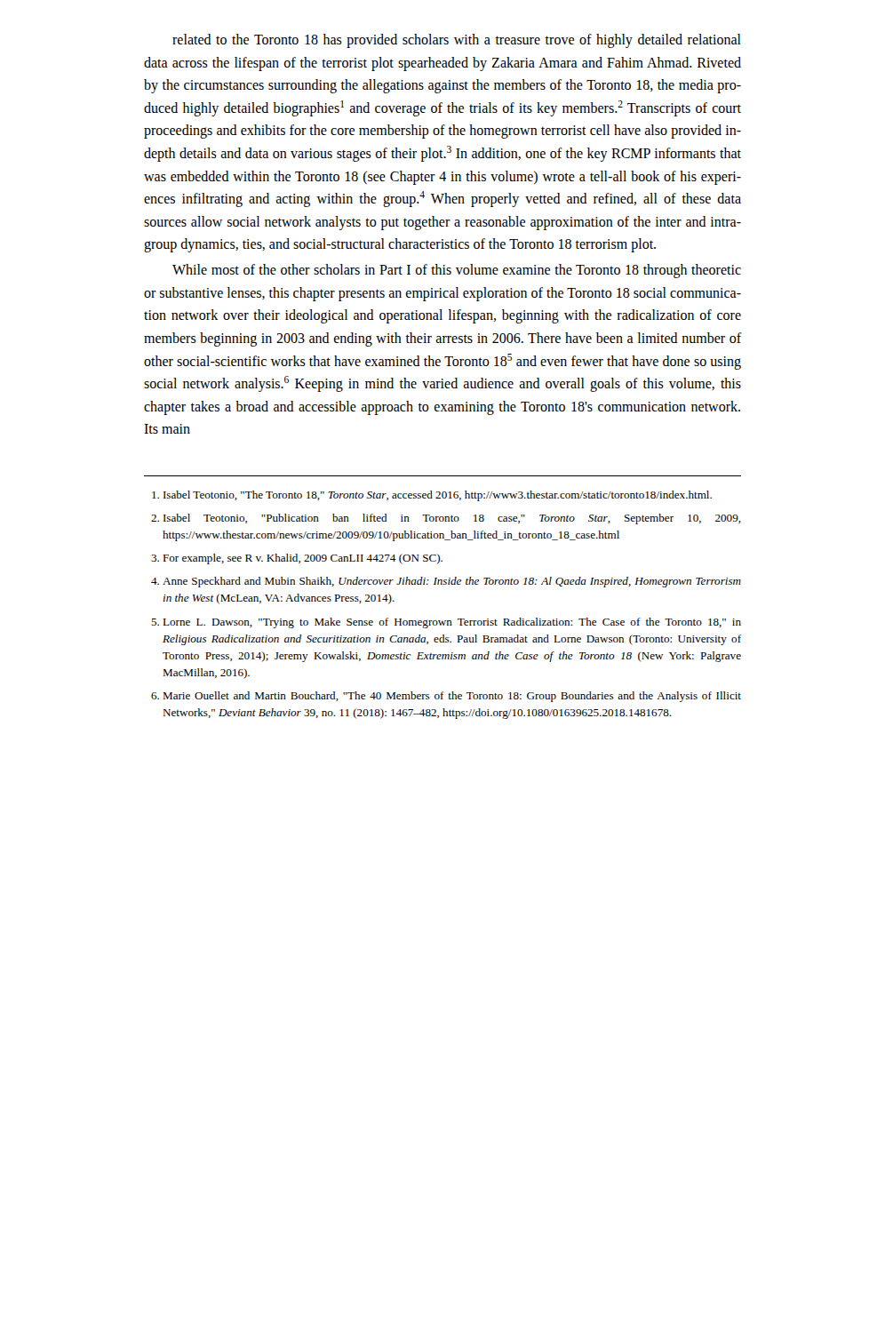related to the Toronto 18 has provided scholars with a treasure trove of highly detailed relational data across the lifespan of the terrorist plot spearheaded by Zakaria Amara and Fahim Ahmad. Riveted by the circumstances surrounding the allegations against the members of the Toronto 18, the media produced highly detailed biographies1 and coverage of the trials of its key members.2 Transcripts of court proceedings and exhibits for the core membership of the homegrown terrorist cell have also provided in-depth details and data on various stages of their plot.3 In addition, one of the key RCMP informants that was embedded within the Toronto 18 (see Chapter 4 in this volume) wrote a tell-all book of his experiences infiltrating and acting within the group.4 When properly vetted and refined, all of these data sources allow social network analysts to put together a reasonable approximation of the inter and intragroup dynamics, ties, and social-structural characteristics of the Toronto 18 terrorism plot.
While most of the other scholars in Part I of this volume examine the Toronto 18 through theoretic or substantive lenses, this chapter presents an empirical exploration of the Toronto 18 social communication network over their ideological and operational lifespan, beginning with the radicalization of core members beginning in 2003 and ending with their arrests in 2006. There have been a limited number of other social-scientific works that have examined the Toronto 185 and even fewer that have done so using social network analysis.6 Keeping in mind the varied audience and overall goals of this volume, this chapter takes a broad and accessible approach to examining the Toronto 18's communication network. Its main
Isabel Teotonio, "The Toronto 18," Toronto Star, accessed 2016, http://www3.thestar.com/static/toronto18/index.html.
Isabel Teotonio, "Publication ban lifted in Toronto 18 case," Toronto Star, September 10, 2009, https://www.thestar.com/news/crime/2009/09/10/publication_ban_lifted_in_toronto_18_case.html
For example, see R v. Khalid, 2009 CanLII 44274 (ON SC).
Anne Speckhard and Mubin Shaikh, Undercover Jihadi: Inside the Toronto 18: Al Qaeda Inspired, Homegrown Terrorism in the West (McLean, VA: Advances Press, 2014).
Lorne L. Dawson, "Trying to Make Sense of Homegrown Terrorist Radicalization: The Case of the Toronto 18," in Religious Radicalization and Securitization in Canada, eds. Paul Bramadat and Lorne Dawson (Toronto: University of Toronto Press, 2014); Jeremy Kowalski, Domestic Extremism and the Case of the Toronto 18 (New York: Palgrave MacMillan, 2016).
Marie Ouellet and Martin Bouchard, "The 40 Members of the Toronto 18: Group Boundaries and the Analysis of Illicit Networks," Deviant Behavior 39, no. 11 (2018): 1467–482, https://doi.org/10.1080/01639625.2018.1481678.